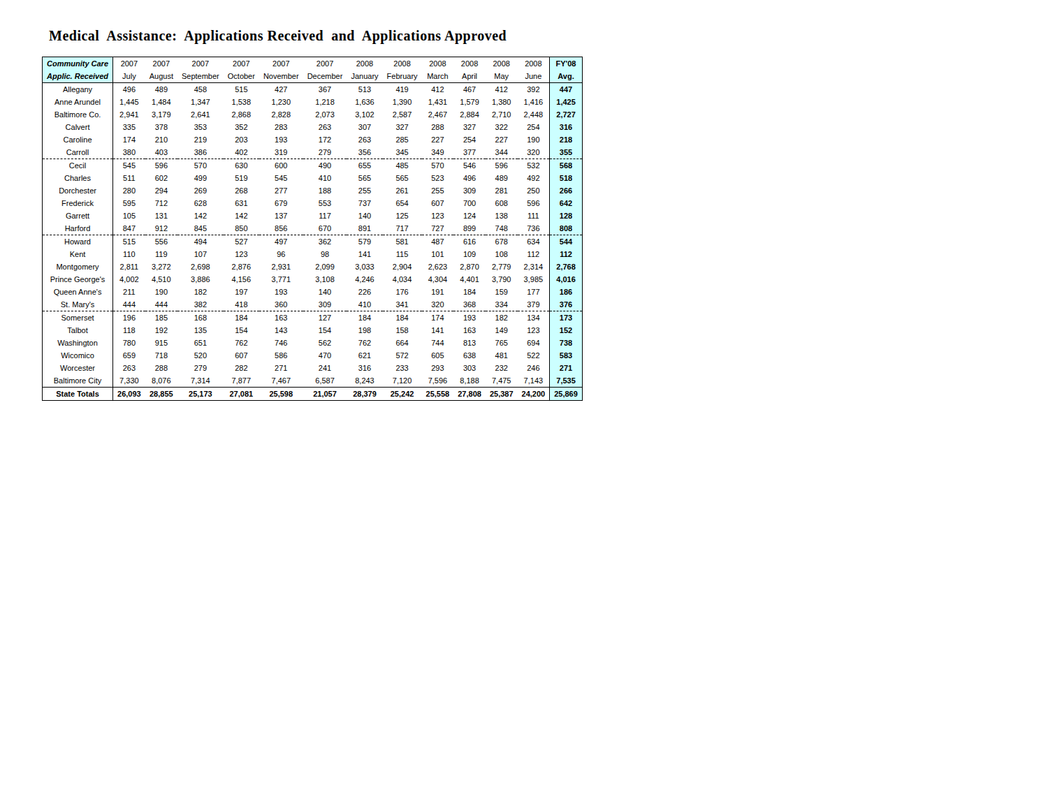Medical Assistance: Applications Received and Applications Approved
| Community Care | 2007 | 2007 | 2007 | 2007 | 2007 | 2007 | 2008 | 2008 | 2008 | 2008 | 2008 | 2008 | FY'08 |
| --- | --- | --- | --- | --- | --- | --- | --- | --- | --- | --- | --- | --- | --- |
| Applic. Received | July | August | September | October | November | December | January | February | March | April | May | June | Avg. |
| Allegany | 496 | 489 | 458 | 515 | 427 | 367 | 513 | 419 | 412 | 467 | 412 | 392 | 447 |
| Anne Arundel | 1,445 | 1,484 | 1,347 | 1,538 | 1,230 | 1,218 | 1,636 | 1,390 | 1,431 | 1,579 | 1,380 | 1,416 | 1,425 |
| Baltimore Co. | 2,941 | 3,179 | 2,641 | 2,868 | 2,828 | 2,073 | 3,102 | 2,587 | 2,467 | 2,884 | 2,710 | 2,448 | 2,727 |
| Calvert | 335 | 378 | 353 | 352 | 283 | 263 | 307 | 327 | 288 | 327 | 322 | 254 | 316 |
| Caroline | 174 | 210 | 219 | 203 | 193 | 172 | 263 | 285 | 227 | 254 | 227 | 190 | 218 |
| Carroll | 380 | 403 | 386 | 402 | 319 | 279 | 356 | 345 | 349 | 377 | 344 | 320 | 355 |
| Cecil | 545 | 596 | 570 | 630 | 600 | 490 | 655 | 485 | 570 | 546 | 596 | 532 | 568 |
| Charles | 511 | 602 | 499 | 519 | 545 | 410 | 565 | 565 | 523 | 496 | 489 | 492 | 518 |
| Dorchester | 280 | 294 | 269 | 268 | 277 | 188 | 255 | 261 | 255 | 309 | 281 | 250 | 266 |
| Frederick | 595 | 712 | 628 | 631 | 679 | 553 | 737 | 654 | 607 | 700 | 608 | 596 | 642 |
| Garrett | 105 | 131 | 142 | 142 | 137 | 117 | 140 | 125 | 123 | 124 | 138 | 111 | 128 |
| Harford | 847 | 912 | 845 | 850 | 856 | 670 | 891 | 717 | 727 | 899 | 748 | 736 | 808 |
| Howard | 515 | 556 | 494 | 527 | 497 | 362 | 579 | 581 | 487 | 616 | 678 | 634 | 544 |
| Kent | 110 | 119 | 107 | 123 | 96 | 98 | 141 | 115 | 101 | 109 | 108 | 112 | 112 |
| Montgomery | 2,811 | 3,272 | 2,698 | 2,876 | 2,931 | 2,099 | 3,033 | 2,904 | 2,623 | 2,870 | 2,779 | 2,314 | 2,768 |
| Prince George's | 4,002 | 4,510 | 3,886 | 4,156 | 3,771 | 3,108 | 4,246 | 4,034 | 4,304 | 4,401 | 3,790 | 3,985 | 4,016 |
| Queen Anne's | 211 | 190 | 182 | 197 | 193 | 140 | 226 | 176 | 191 | 184 | 159 | 177 | 186 |
| St. Mary's | 444 | 444 | 382 | 418 | 360 | 309 | 410 | 341 | 320 | 368 | 334 | 379 | 376 |
| Somerset | 196 | 185 | 168 | 184 | 163 | 127 | 184 | 184 | 174 | 193 | 182 | 134 | 173 |
| Talbot | 118 | 192 | 135 | 154 | 143 | 154 | 198 | 158 | 141 | 163 | 149 | 123 | 152 |
| Washington | 780 | 915 | 651 | 762 | 746 | 562 | 762 | 664 | 744 | 813 | 765 | 694 | 738 |
| Wicomico | 659 | 718 | 520 | 607 | 586 | 470 | 621 | 572 | 605 | 638 | 481 | 522 | 583 |
| Worcester | 263 | 288 | 279 | 282 | 271 | 241 | 316 | 233 | 293 | 303 | 232 | 246 | 271 |
| Baltimore City | 7,330 | 8,076 | 7,314 | 7,877 | 7,467 | 6,587 | 8,243 | 7,120 | 7,596 | 8,188 | 7,475 | 7,143 | 7,535 |
| State Totals | 26,093 | 28,855 | 25,173 | 27,081 | 25,598 | 21,057 | 28,379 | 25,242 | 25,558 | 27,808 | 25,387 | 24,200 | 25,869 |